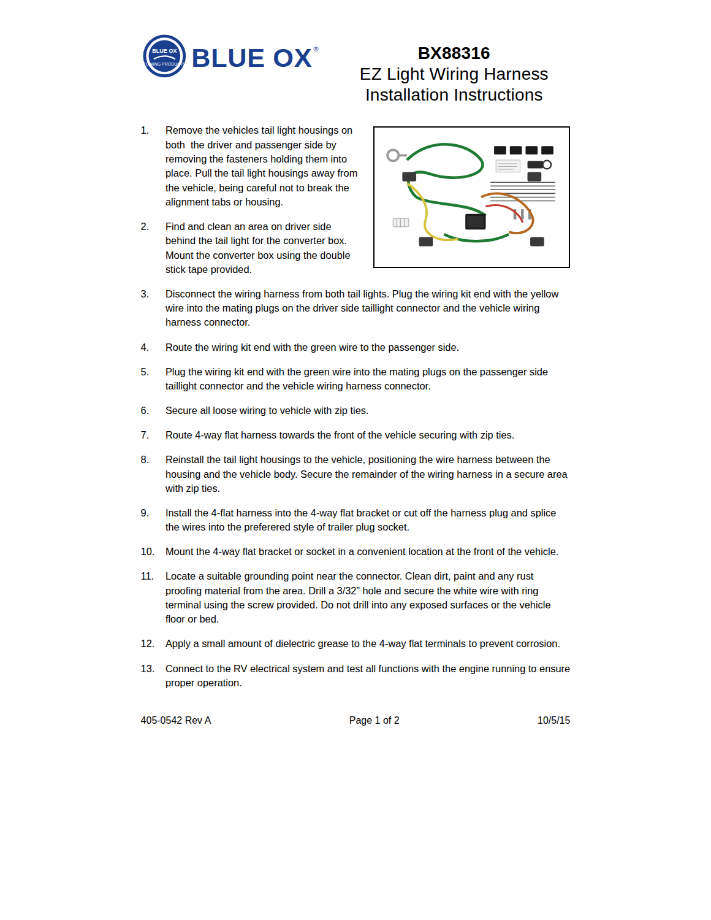BLUE OX TOWING PRODUCTS BLUE OX ®
BX88316
EZ Light Wiring Harness
Installation Instructions
Remove the vehicles tail light housings on both the driver and passenger side by removing the fasteners holding them into place. Pull the tail light housings away from the vehicle, being careful not to break the alignment tabs or housing.
Find and clean an area on driver side behind the tail light for the converter box. Mount the converter box using the double stick tape provided.
Disconnect the wiring harness from both tail lights. Plug the wiring kit end with the yellow wire into the mating plugs on the driver side taillight connector and the vehicle wiring harness connector.
Route the wiring kit end with the green wire to the passenger side.
Plug the wiring kit end with the green wire into the mating plugs on the passenger side taillight connector and the vehicle wiring harness connector.
Secure all loose wiring to vehicle with zip ties.
Route 4-way flat harness towards the front of the vehicle securing with zip ties.
Reinstall the tail light housings to the vehicle, positioning the wire harness between the housing and the vehicle body. Secure the remainder of the wiring harness in a secure area with zip ties.
Install the 4-flat harness into the 4-way flat bracket or cut off the harness plug and splice the wires into the preferered style of trailer plug socket.
Mount the 4-way flat bracket or socket in a convenient location at the front of the vehicle.
Locate a suitable grounding point near the connector. Clean dirt, paint and any rust proofing material from the area. Drill a 3/32” hole and secure the white wire with ring terminal using the screw provided. Do not drill into any exposed surfaces or the vehicle floor or bed.
Apply a small amount of dielectric grease to the 4-way flat terminals to prevent corrosion.
Connect to the RV electrical system and test all functions with the engine running to ensure proper operation.
405-0542 Rev A
Page 1 of 2
10/5/15